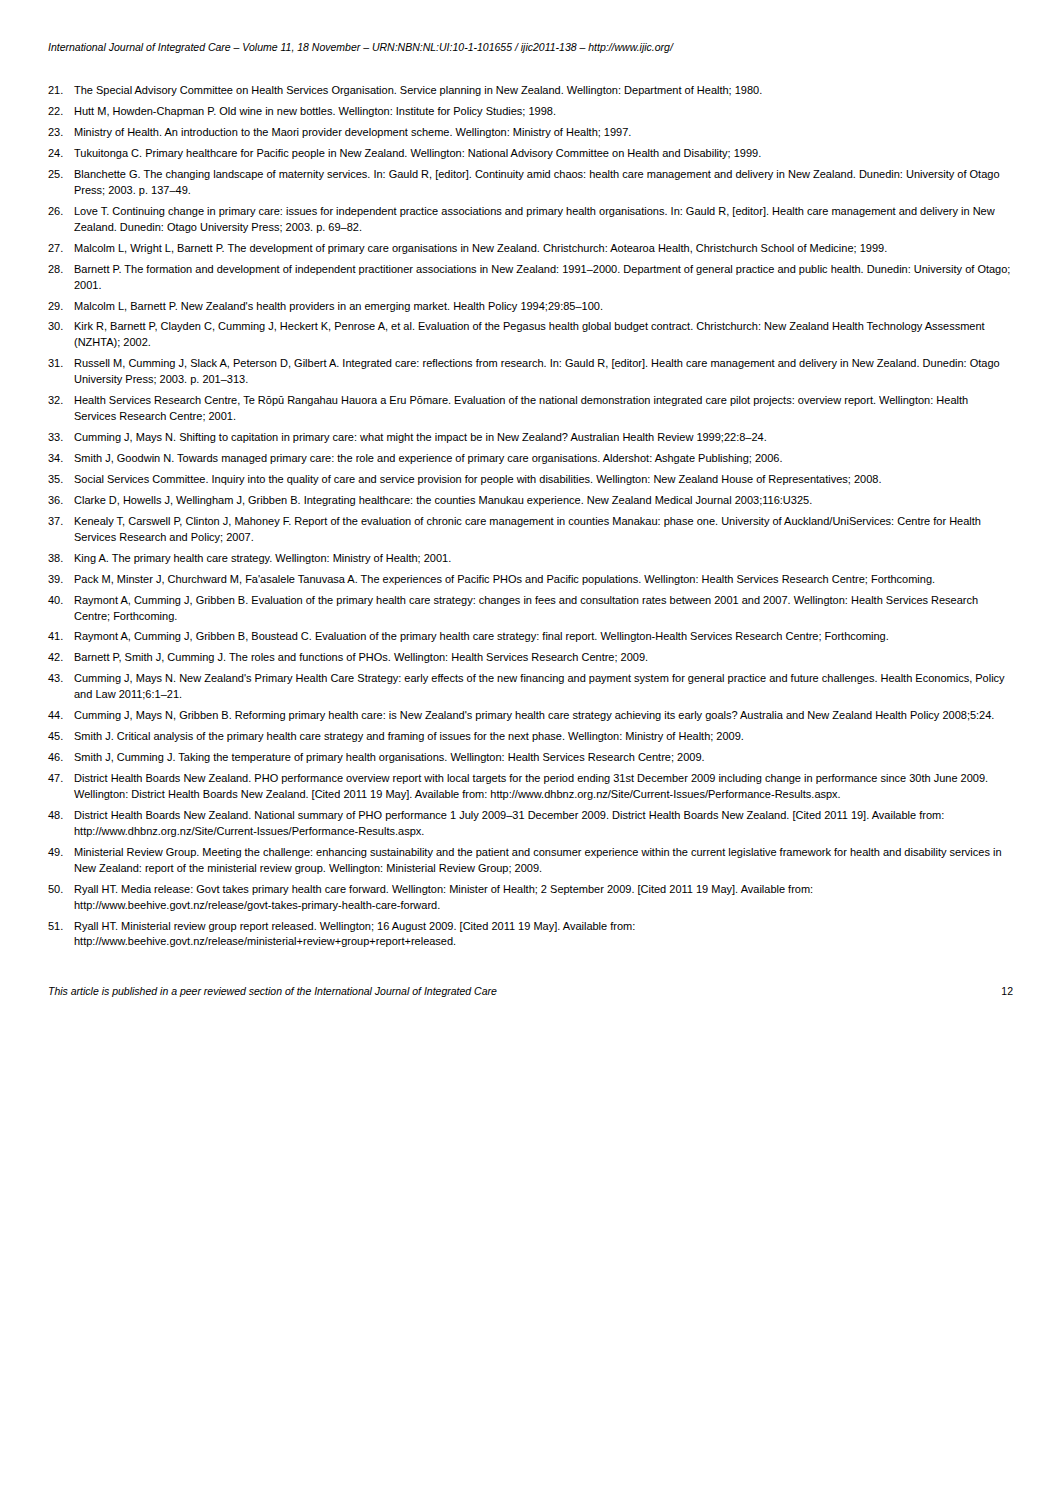International Journal of Integrated Care – Volume 11, 18 November – URN:NBN:NL:UI:10-1-101655 / ijic2011-138 – http://www.ijic.org/
The Special Advisory Committee on Health Services Organisation. Service planning in New Zealand. Wellington: Department of Health; 1980.
Hutt M, Howden-Chapman P. Old wine in new bottles. Wellington: Institute for Policy Studies; 1998.
Ministry of Health. An introduction to the Maori provider development scheme. Wellington: Ministry of Health; 1997.
Tukuitonga C. Primary healthcare for Pacific people in New Zealand. Wellington: National Advisory Committee on Health and Disability; 1999.
Blanchette G. The changing landscape of maternity services. In: Gauld R, [editor]. Continuity amid chaos: health care management and delivery in New Zealand. Dunedin: University of Otago Press; 2003. p. 137–49.
Love T. Continuing change in primary care: issues for independent practice associations and primary health organisations. In: Gauld R, [editor]. Health care management and delivery in New Zealand. Dunedin: Otago University Press; 2003. p. 69–82.
Malcolm L, Wright L, Barnett P. The development of primary care organisations in New Zealand. Christchurch: Aotearoa Health, Christchurch School of Medicine; 1999.
Barnett P. The formation and development of independent practitioner associations in New Zealand: 1991–2000. Department of general practice and public health. Dunedin: University of Otago; 2001.
Malcolm L, Barnett P. New Zealand's health providers in an emerging market. Health Policy 1994;29:85–100.
Kirk R, Barnett P, Clayden C, Cumming J, Heckert K, Penrose A, et al. Evaluation of the Pegasus health global budget contract. Christchurch: New Zealand Health Technology Assessment (NZHTA); 2002.
Russell M, Cumming J, Slack A, Peterson D, Gilbert A. Integrated care: reflections from research. In: Gauld R, [editor]. Health care management and delivery in New Zealand. Dunedin: Otago University Press; 2003. p. 201–313.
Health Services Research Centre, Te Rōpū Rangahau Hauora a Eru Pōmare. Evaluation of the national demonstration integrated care pilot projects: overview report. Wellington: Health Services Research Centre; 2001.
Cumming J, Mays N. Shifting to capitation in primary care: what might the impact be in New Zealand? Australian Health Review 1999;22:8–24.
Smith J, Goodwin N. Towards managed primary care: the role and experience of primary care organisations. Aldershot: Ashgate Publishing; 2006.
Social Services Committee. Inquiry into the quality of care and service provision for people with disabilities. Wellington: New Zealand House of Representatives; 2008.
Clarke D, Howells J, Wellingham J, Gribben B. Integrating healthcare: the counties Manukau experience. New Zealand Medical Journal 2003;116:U325.
Kenealy T, Carswell P, Clinton J, Mahoney F. Report of the evaluation of chronic care management in counties Manakau: phase one. University of Auckland/UniServices: Centre for Health Services Research and Policy; 2007.
King A. The primary health care strategy. Wellington: Ministry of Health; 2001.
Pack M, Minster J, Churchward M, Fa'asalele Tanuvasa A. The experiences of Pacific PHOs and Pacific populations. Wellington: Health Services Research Centre; Forthcoming.
Raymont A, Cumming J, Gribben B. Evaluation of the primary health care strategy: changes in fees and consultation rates between 2001 and 2007. Wellington: Health Services Research Centre; Forthcoming.
Raymont A, Cumming J, Gribben B, Boustead C. Evaluation of the primary health care strategy: final report. Wellington-Health Services Research Centre; Forthcoming.
Barnett P, Smith J, Cumming J. The roles and functions of PHOs. Wellington: Health Services Research Centre; 2009.
Cumming J, Mays N. New Zealand's Primary Health Care Strategy: early effects of the new financing and payment system for general practice and future challenges. Health Economics, Policy and Law 2011;6:1–21.
Cumming J, Mays N, Gribben B. Reforming primary health care: is New Zealand's primary health care strategy achieving its early goals? Australia and New Zealand Health Policy 2008;5:24.
Smith J. Critical analysis of the primary health care strategy and framing of issues for the next phase. Wellington: Ministry of Health; 2009.
Smith J, Cumming J. Taking the temperature of primary health organisations. Wellington: Health Services Research Centre; 2009.
District Health Boards New Zealand. PHO performance overview report with local targets for the period ending 31st December 2009 including change in performance since 30th June 2009. Wellington: District Health Boards New Zealand. [Cited 2011 19 May]. Available from: http://www.dhbnz.org.nz/Site/Current-Issues/Performance-Results.aspx.
District Health Boards New Zealand. National summary of PHO performance 1 July 2009–31 December 2009. District Health Boards New Zealand. [Cited 2011 19]. Available from: http://www.dhbnz.org.nz/Site/Current-Issues/Performance-Results.aspx.
Ministerial Review Group. Meeting the challenge: enhancing sustainability and the patient and consumer experience within the current legislative framework for health and disability services in New Zealand: report of the ministerial review group. Wellington: Ministerial Review Group; 2009.
Ryall HT. Media release: Govt takes primary health care forward. Wellington: Minister of Health; 2 September 2009. [Cited 2011 19 May]. Available from: http://www.beehive.govt.nz/release/govt-takes-primary-health-care-forward.
Ryall HT. Ministerial review group report released. Wellington; 16 August 2009. [Cited 2011 19 May]. Available from: http://www.beehive.govt.nz/release/ministerial+review+group+report+released.
This article is published in a peer reviewed section of the International Journal of Integrated Care 12